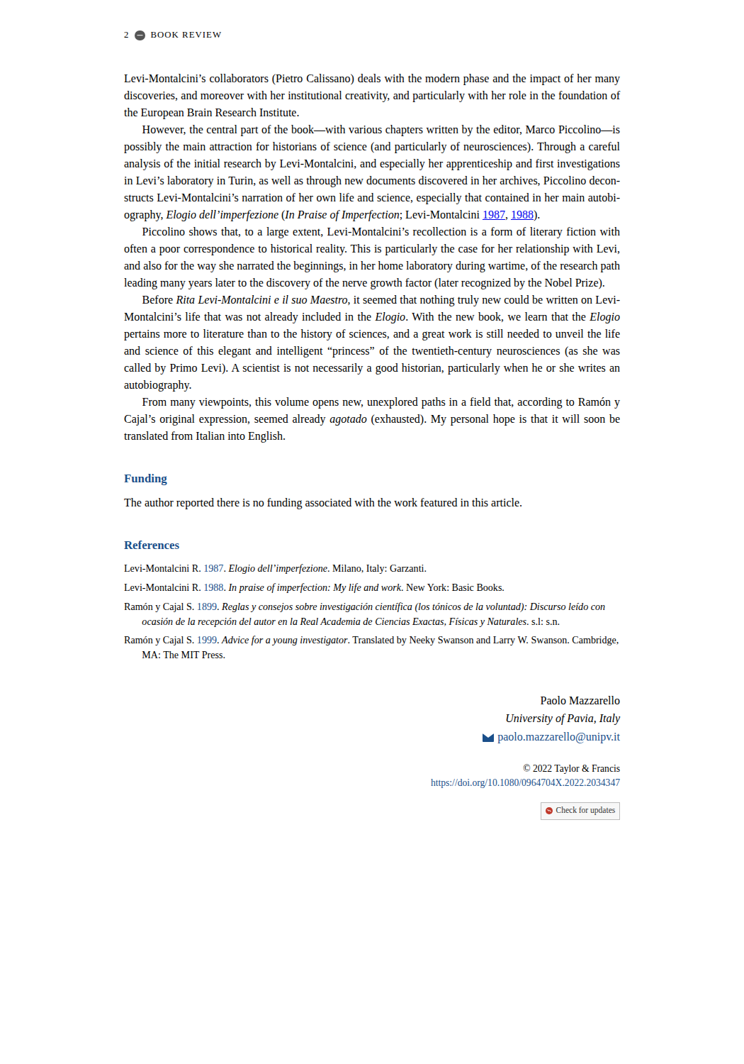2 Book Review
Levi-Montalcini’s collaborators (Pietro Calissano) deals with the modern phase and the impact of her many discoveries, and moreover with her institutional creativity, and particularly with her role in the foundation of the European Brain Research Institute.
However, the central part of the book—with various chapters written by the editor, Marco Piccolino—is possibly the main attraction for historians of science (and particularly of neurosciences). Through a careful analysis of the initial research by Levi-Montalcini, and especially her apprenticeship and first investigations in Levi’s laboratory in Turin, as well as through new documents discovered in her archives, Piccolino deconstructs Levi-Montalcini’s narration of her own life and science, especially that contained in her main autobiography, Elogio dell’imperfezione (In Praise of Imperfection; Levi-Montalcini 1987, 1988).
Piccolino shows that, to a large extent, Levi-Montalcini’s recollection is a form of literary fiction with often a poor correspondence to historical reality. This is particularly the case for her relationship with Levi, and also for the way she narrated the beginnings, in her home laboratory during wartime, of the research path leading many years later to the discovery of the nerve growth factor (later recognized by the Nobel Prize).
Before Rita Levi-Montalcini e il suo Maestro, it seemed that nothing truly new could be written on Levi-Montalcini’s life that was not already included in the Elogio. With the new book, we learn that the Elogio pertains more to literature than to the history of sciences, and a great work is still needed to unveil the life and science of this elegant and intelligent “princess” of the twentieth-century neurosciences (as she was called by Primo Levi). A scientist is not necessarily a good historian, particularly when he or she writes an autobiography.
From many viewpoints, this volume opens new, unexplored paths in a field that, according to Ramón y Cajal’s original expression, seemed already agotado (exhausted). My personal hope is that it will soon be translated from Italian into English.
Funding
The author reported there is no funding associated with the work featured in this article.
References
Levi-Montalcini R. 1987. Elogio dell’imperfezione. Milano, Italy: Garzanti.
Levi-Montalcini R. 1988. In praise of imperfection: My life and work. New York: Basic Books.
Ramón y Cajal S. 1899. Reglas y consejos sobre investigación científica (los tónicos de la voluntad): Discurso leído con ocasión de la recepción del autor en la Real Academia de Ciencias Exactas, Físicas y Naturales. s.l: s.n.
Ramón y Cajal S. 1999. Advice for a young investigator. Translated by Neeky Swanson and Larry W. Swanson. Cambridge, MA: The MIT Press.
Paolo Mazzarello University of Pavia, Italy paolo.mazzarello@unipv.it
© 2022 Taylor & Francis
https://doi.org/10.1080/0964704X.2022.2034347
Check for updates